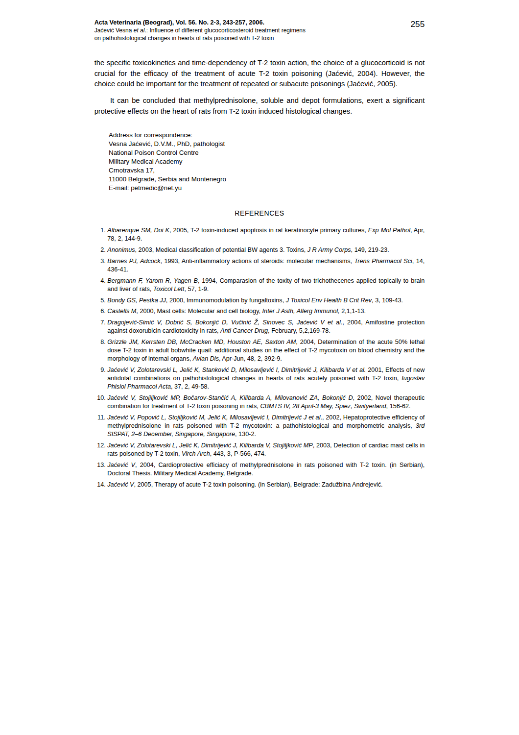255
Acta Veterinaria (Beograd), Vol. 56. No. 2-3, 243-257, 2006.
Jaćević Vesna et al.: Influence of different glucocorticosteroid treatment regimens
on pathohistological changes in hearts of rats poisoned with T-2 toxin
the specific toxicokinetics and time-dependency of T-2 toxin action, the choice of a glucocorticoid is not crucial for the efficacy of the treatment of acute T-2 toxin poisoning (Jaćević, 2004). However, the choice could be important for the treatment of repeated or subacute poisonings (Jaćević, 2005).
It can be concluded that methylprednisolone, soluble and depot formulations, exert a significant protective effects on the heart of rats from T-2 toxin induced histological changes.
Address for correspondence:
Vesna Jaćević, D.V.M., PhD, pathologist
National Poison Control Centre
Military Medical Academy
Crnotravska 17,
11000 Belgrade, Serbia and Montenegro
E-mail: petmedic@net.yu
References
Albarenque SM, Doi K, 2005, T-2 toxin-induced apoptosis in rat keratinocyte primary cultures, Exp Mol Pathol, Apr, 78, 2, 144-9.
Anonimus, 2003, Medical classification of potential BW agents 3. Toxins, J R Army Corps, 149, 219-23.
Barnes PJ, Adcock, 1993, Anti-inflammatory actions of steroids: molecular mechanisms, Trens Pharmacol Sci, 14, 436-41.
Bergmann F, Yarom R, Yagen B, 1994, Comparasion of the toxity of two trichothecenes applied topically to brain and liver of rats, Toxicol Lett, 57, 1-9.
Bondy GS, Pestka JJ, 2000, Immunomodulation by fungaltoxins, J Toxicol Env Health B Crit Rev, 3, 109-43.
Castells M, 2000, Mast cells: Molecular and cell biology, Inter J Asth, Allerg Immunol, 2,1,1-13.
Dragojević-Simić V, Dobrić S, Bokonjić D, Vučinić Ž, Sinovec S, Jaćević V et al., 2004, Amifostine protection against doxorubicin cardiotoxicity in rats, Anti Cancer Drug, February, 5,2,169-78.
Grizzle JM, Kerrsten DB, McCracken MD, Houston AE, Saxton AM, 2004, Determination of the acute 50% lethal dose T-2 toxin in adult bobwhite quail: additional studies on the effect of T-2 mycotoxin on blood chemistry and the morphology of internal organs, Avian Dis, Apr-Jun, 48, 2, 392-9.
Jaćević V, Zolotarevski L, Jelić K, Stanković D, Milosavljević I, Dimitrijević J, Kilibarda V et al. 2001, Effects of new antidotal combinations on pathohistological changes in hearts of rats acutely poisoned with T-2 toxin, Iugoslav Phisiol Pharmacol Acta, 37, 2, 49-58.
Jaćević V, Stojiljković MP, Bočarov-Stančić A, Kilibarda A, Milovanović ZA, Bokonjić D, 2002, Novel therapeutic combination for treatment of T-2 toxin poisoning in rats, CBMTS IV, 28 April-3 May, Spiez, Swityerland, 156-62.
Jaćević V, Popović L, Stojiljković M, Jelić K, Milosavljević I, Dimitrijević J et al., 2002, Hepatoprotective efficiency of methylprednisolone in rats poisoned with T-2 mycotoxin: a pathohistological and morphometric analysis, 3rd SISPAT, 2–6 December, Singapore, Singapore, 130-2.
Jaćević V, Zolotarevski L, Jelić K, Dimitrijević J, Kilibarda V, Stojiljković MP, 2003, Detection of cardiac mast cells in rats poisoned by T-2 toxin, Virch Arch, 443, 3, P-566, 474.
Jaćević V, 2004, Cardioprotective efficiacy of methylprednisolone in rats poisoned with T-2 toxin. (in Serbian), Doctoral Thesis. Military Medical Academy, Belgrade.
Jaćević V, 2005, Therapy of acute T-2 toxin poisoning. (in Serbian), Belgrade: Zadužbina Andrejević.